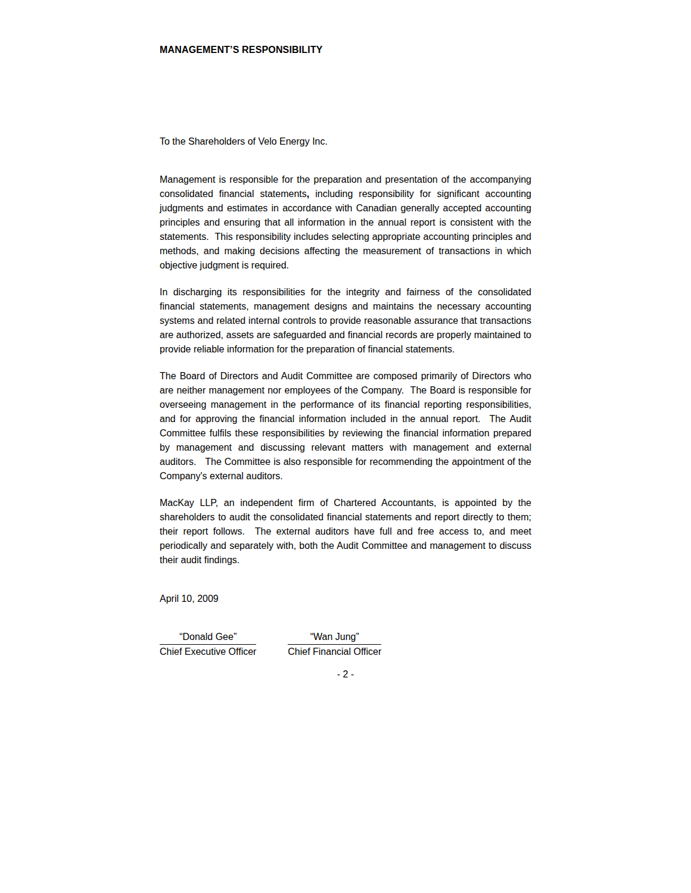MANAGEMENT’S RESPONSIBILITY
To the Shareholders of Velo Energy Inc.
Management is responsible for the preparation and presentation of the accompanying consolidated financial statements, including responsibility for significant accounting judgments and estimates in accordance with Canadian generally accepted accounting principles and ensuring that all information in the annual report is consistent with the statements. This responsibility includes selecting appropriate accounting principles and methods, and making decisions affecting the measurement of transactions in which objective judgment is required.
In discharging its responsibilities for the integrity and fairness of the consolidated financial statements, management designs and maintains the necessary accounting systems and related internal controls to provide reasonable assurance that transactions are authorized, assets are safeguarded and financial records are properly maintained to provide reliable information for the preparation of financial statements.
The Board of Directors and Audit Committee are composed primarily of Directors who are neither management nor employees of the Company. The Board is responsible for overseeing management in the performance of its financial reporting responsibilities, and for approving the financial information included in the annual report. The Audit Committee fulfils these responsibilities by reviewing the financial information prepared by management and discussing relevant matters with management and external auditors. The Committee is also responsible for recommending the appointment of the Company's external auditors.
MacKay LLP, an independent firm of Chartered Accountants, is appointed by the shareholders to audit the consolidated financial statements and report directly to them; their report follows. The external auditors have full and free access to, and meet periodically and separately with, both the Audit Committee and management to discuss their audit findings.
April 10, 2009
| “Donald Gee” | | “Wan Jung” |
| Chief Executive Officer | | Chief Financial Officer |
- 2 -